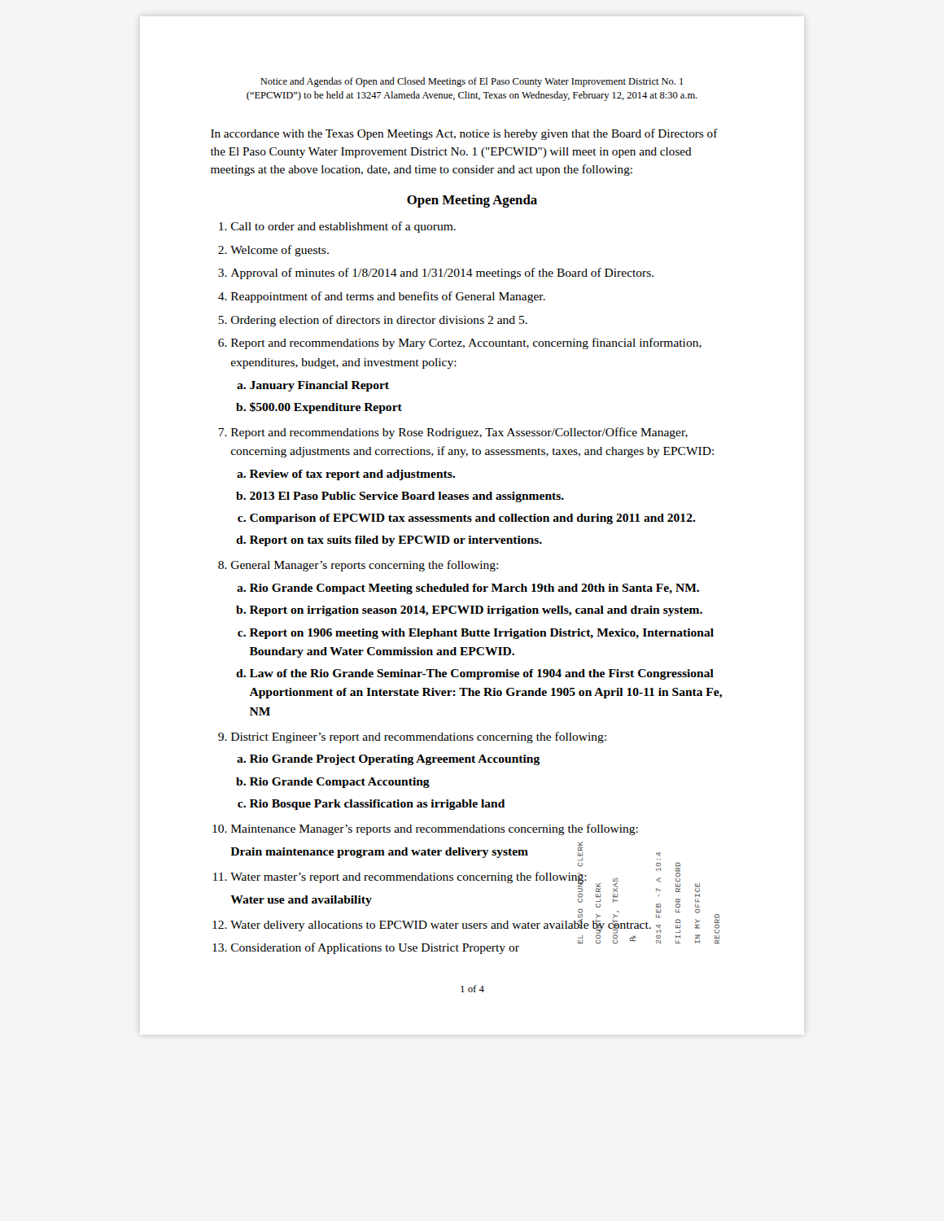Notice and Agendas of Open and Closed Meetings of El Paso County Water Improvement District No. 1
(“EPCWID”) to be held at 13247 Alameda Avenue, Clint, Texas on Wednesday, February 12, 2014 at 8:30 a.m.
In accordance with the Texas Open Meetings Act, notice is hereby given that the Board of Directors of the El Paso County Water Improvement District No. 1 ("EPCWID") will meet in open and closed meetings at the above location, date, and time to consider and act upon the following:
Open Meeting Agenda
Call to order and establishment of a quorum.
Welcome of guests.
Approval of minutes of 1/8/2014 and 1/31/2014 meetings of the Board of Directors.
Reappointment of and terms and benefits of General Manager.
Ordering election of directors in director divisions 2 and 5.
Report and recommendations by Mary Cortez, Accountant, concerning financial information, expenditures, budget, and investment policy:
January Financial Report
$500.00 Expenditure Report
Report and recommendations by Rose Rodriguez, Tax Assessor/Collector/Office Manager, concerning adjustments and corrections, if any, to assessments, taxes, and charges by EPCWID:
Review of tax report and adjustments.
2013 El Paso Public Service Board leases and assignments.
Comparison of EPCWID tax assessments and collection and during 2011 and 2012.
Report on tax suits filed by EPCWID or interventions.
General Manager’s reports concerning the following:
Rio Grande Compact Meeting scheduled for March 19th and 20th in Santa Fe, NM.
Report on irrigation season 2014, EPCWID irrigation wells, canal and drain system.
Report on 1906 meeting with Elephant Butte Irrigation District, Mexico, International Boundary and Water Commission and EPCWID.
Law of the Rio Grande Seminar-The Compromise of 1904 and the First Congressional Apportionment of an Interstate River: The Rio Grande 1905 on April 10-11 in Santa Fe, NM
District Engineer’s report and recommendations concerning the following:
Rio Grande Project Operating Agreement Accounting
Rio Grande Compact Accounting
Rio Bosque Park classification as irrigable land
Maintenance Manager’s reports and recommendations concerning the following:
Drain maintenance program and water delivery system
Water master’s report and recommendations concerning the following:
Water use and availability
Water delivery allocations to EPCWID water users and water available by contract.
Consideration of Applications to Use District Property or
EL PASO COUNTY CLERK COUNTY CLERK COUNTY, TEXAS 2014 FEB -7 A 10:4 FILED FOR RECORD IN MY OFFICE RECORD ℞
1 of 4